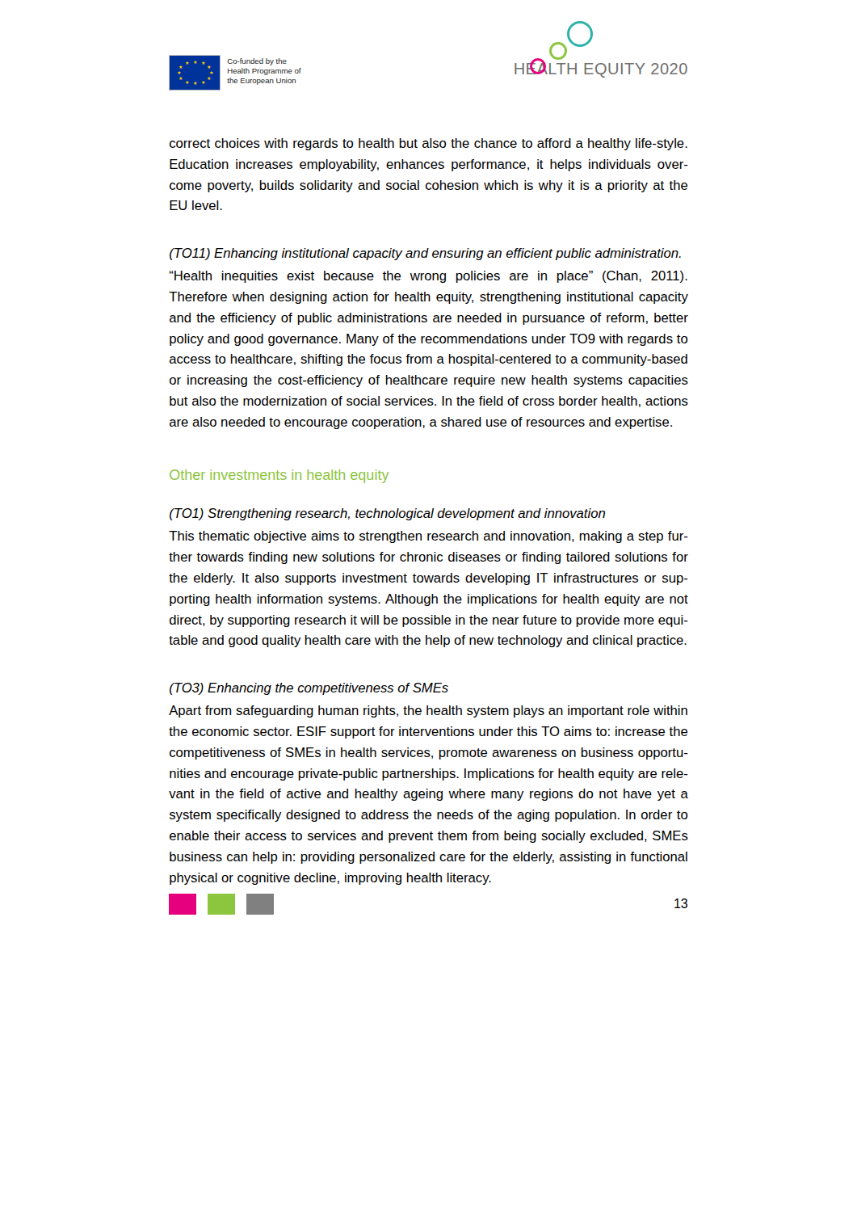★ ★ ★ ★ ★ ★ ★ ★ ★ ★ ★ ★
Co-funded by the
Health Programme of
the European Union
HEALTH EQUITY 2020
correct choices with regards to health but also the chance to afford a healthy life-style. Education increases employability, enhances performance, it helps individuals overcome poverty, builds solidarity and social cohesion which is why it is a priority at the EU level.
(TO11) Enhancing institutional capacity and ensuring an efficient public administration.
“Health inequities exist because the wrong policies are in place” (Chan, 2011). Therefore when designing action for health equity, strengthening institutional capacity and the efficiency of public administrations are needed in pursuance of reform, better policy and good governance. Many of the recommendations under TO9 with regards to access to healthcare, shifting the focus from a hospital-centered to a community-based or increasing the cost-efficiency of healthcare require new health systems capacities but also the modernization of social services. In the field of cross border health, actions are also needed to encourage cooperation, a shared use of resources and expertise.
Other investments in health equity
(TO1) Strengthening research, technological development and innovation
This thematic objective aims to strengthen research and innovation, making a step further towards finding new solutions for chronic diseases or finding tailored solutions for the elderly. It also supports investment towards developing IT infrastructures or supporting health information systems. Although the implications for health equity are not direct, by supporting research it will be possible in the near future to provide more equitable and good quality health care with the help of new technology and clinical practice.
(TO3) Enhancing the competitiveness of SMEs
Apart from safeguarding human rights, the health system plays an important role within the economic sector. ESIF support for interventions under this TO aims to: increase the competitiveness of SMEs in health services, promote awareness on business opportunities and encourage private-public partnerships. Implications for health equity are relevant in the field of active and healthy ageing where many regions do not have yet a system specifically designed to address the needs of the aging population. In order to enable their access to services and prevent them from being socially excluded, SMEs business can help in: providing personalized care for the elderly, assisting in functional physical or cognitive decline, improving health literacy.
13